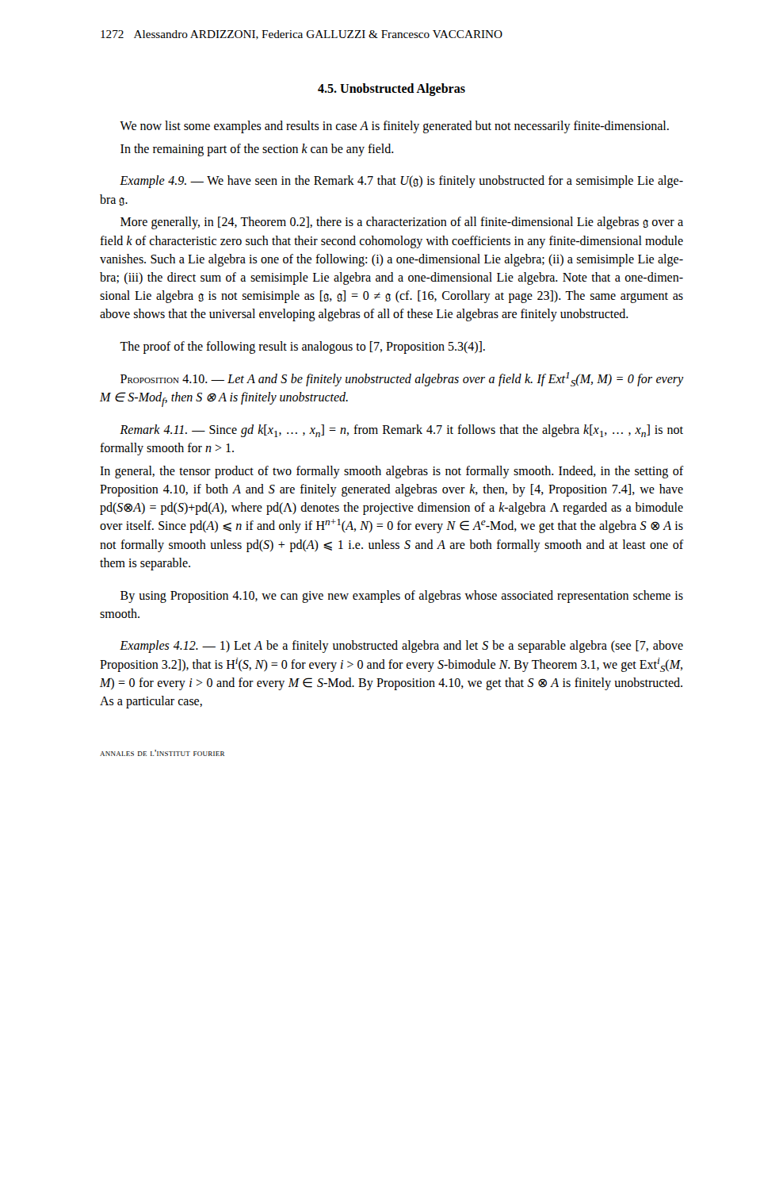1272 Alessandro ARDIZZONI, Federica GALLUZZI & Francesco VACCARINO
4.5. Unobstructed Algebras
We now list some examples and results in case A is finitely generated but not necessarily finite-dimensional.
In the remaining part of the section k can be any field.
Example 4.9. — We have seen in the Remark 4.7 that U(𝔤) is finitely unobstructed for a semisimple Lie algebra 𝔤.
More generally, in [24, Theorem 0.2], there is a characterization of all finite-dimensional Lie algebras 𝔤 over a field k of characteristic zero such that their second cohomology with coefficients in any finite-dimensional module vanishes. Such a Lie algebra is one of the following: (i) a one-dimensional Lie algebra; (ii) a semisimple Lie algebra; (iii) the direct sum of a semisimple Lie algebra and a one-dimensional Lie algebra. Note that a one-dimensional Lie algebra 𝔤 is not semisimple as [𝔤, 𝔤] = 0 ≠ 𝔤 (cf. [16, Corollary at page 23]). The same argument as above shows that the universal enveloping algebras of all of these Lie algebras are finitely unobstructed.
The proof of the following result is analogous to [7, Proposition 5.3(4)].
Proposition 4.10. — Let A and S be finitely unobstructed algebras over a field k. If Ext1S(M, M) = 0 for every M ∈ S-Modf, then S ⊗ A is finitely unobstructed.
Remark 4.11. — Since gd k[x1, … , xn] = n, from Remark 4.7 it follows that the algebra k[x1, … , xn] is not formally smooth for n > 1.
In general, the tensor product of two formally smooth algebras is not formally smooth. Indeed, in the setting of Proposition 4.10, if both A and S are finitely generated algebras over k, then, by [4, Proposition 7.4], we have pd(S⊗A) = pd(S)+pd(A), where pd(Λ) denotes the projective dimension of a k-algebra Λ regarded as a bimodule over itself. Since pd(A) ⩽ n if and only if Hn+1(A, N) = 0 for every N ∈ Ae-Mod, we get that the algebra S ⊗ A is not formally smooth unless pd(S) + pd(A) ⩽ 1 i.e. unless S and A are both formally smooth and at least one of them is separable.
By using Proposition 4.10, we can give new examples of algebras whose associated representation scheme is smooth.
Examples 4.12. — 1) Let A be a finitely unobstructed algebra and let S be a separable algebra (see [7, above Proposition 3.2]), that is Hi(S, N) = 0 for every i > 0 and for every S-bimodule N. By Theorem 3.1, we get ExtiS(M, M) = 0 for every i > 0 and for every M ∈ S-Mod. By Proposition 4.10, we get that S ⊗ A is finitely unobstructed. As a particular case,
annales de l'institut fourier